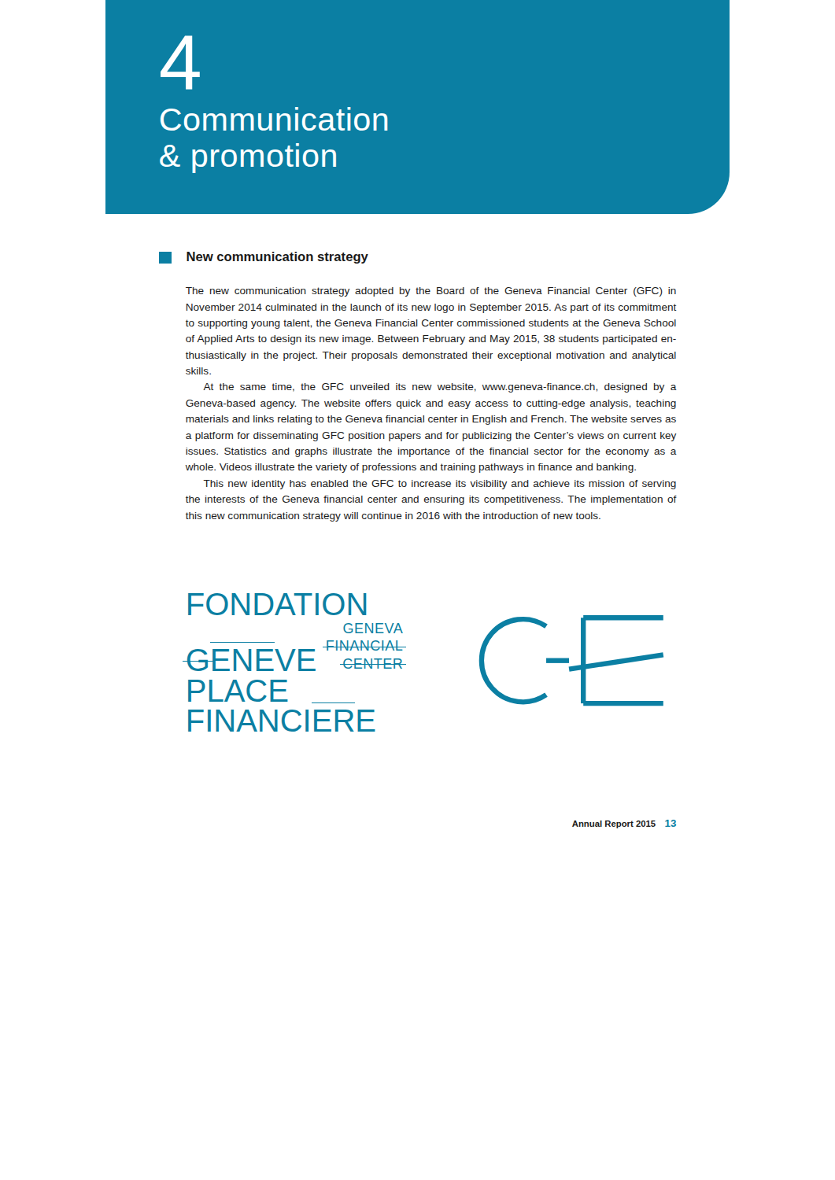4
Communication
& promotion
New communication strategy
The new communication strategy adopted by the Board of the Geneva Financial Center (GFC) in November 2014 culminated in the launch of its new logo in September 2015. As part of its commitment to supporting young talent, the Geneva Financial Center commissioned students at the Geneva School of Applied Arts to design its new image. Between February and May 2015, 38 students participated enthusiastically in the project. Their proposals demonstrated their exceptional motivation and analytical skills.
At the same time, the GFC unveiled its new website, www.geneva-finance.ch, designed by a Geneva-based agency. The website offers quick and easy access to cutting-edge analysis, teaching materials and links relating to the Geneva financial center in English and French. The website serves as a platform for disseminating GFC position papers and for publicizing the Center’s views on current key issues. Statistics and graphs illustrate the importance of the financial sector for the economy as a whole. Videos illustrate the variety of professions and training pathways in finance and banking.
This new identity has enabled the GFC to increase its visibility and achieve its mission of serving the interests of the Geneva financial center and ensuring its competitiveness. The implementation of this new communication strategy will continue in 2016 with the introduction of new tools.
FONDATION
GENEVE GENEVA
FINANCIAL
CENTER
PLACE FINANCIERE
Annual Report 2015 13